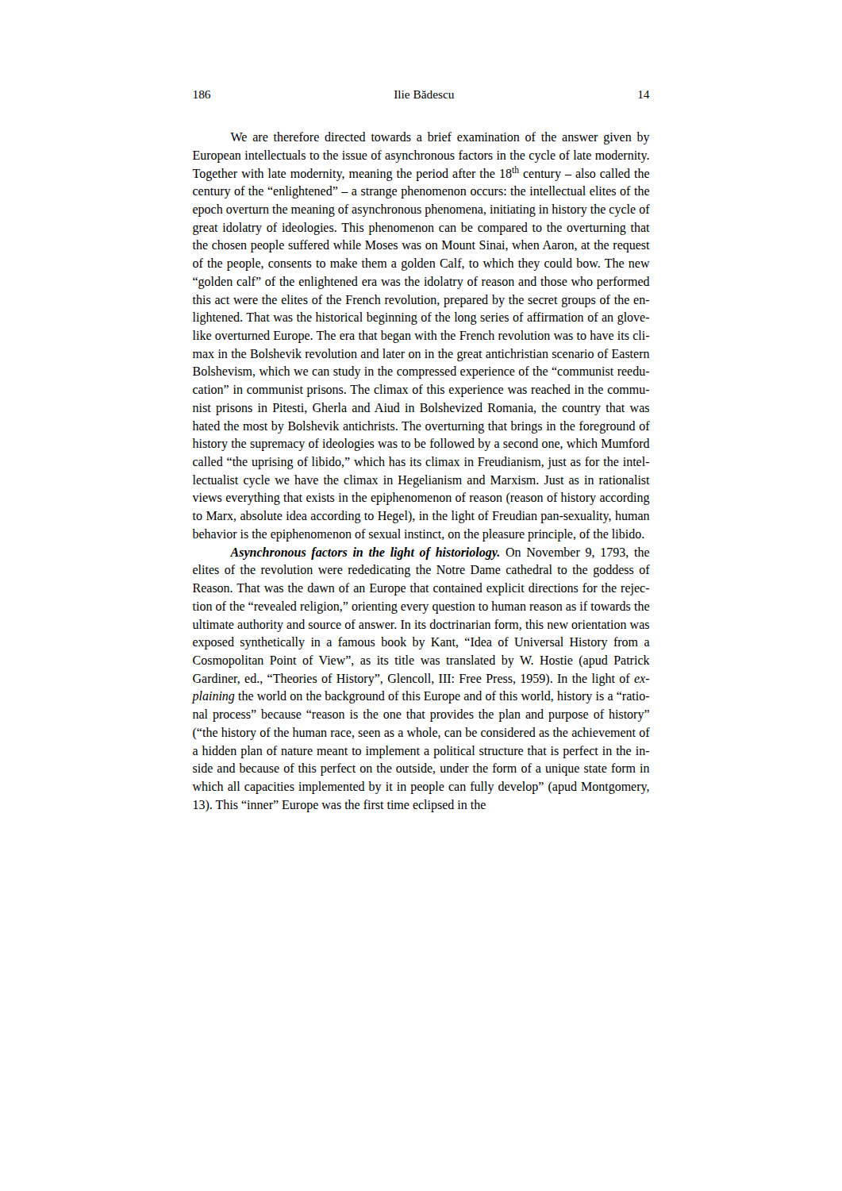186 Ilie Bădescu 14
We are therefore directed towards a brief examination of the answer given by European intellectuals to the issue of asynchronous factors in the cycle of late modernity. Together with late modernity, meaning the period after the 18th century – also called the century of the “enlightened” – a strange phenomenon occurs: the intellectual elites of the epoch overturn the meaning of asynchronous phenomena, initiating in history the cycle of great idolatry of ideologies. This phenomenon can be compared to the overturning that the chosen people suffered while Moses was on Mount Sinai, when Aaron, at the request of the people, consents to make them a golden Calf, to which they could bow. The new “golden calf” of the enlightened era was the idolatry of reason and those who performed this act were the elites of the French revolution, prepared by the secret groups of the enlightened. That was the historical beginning of the long series of affirmation of an glove-like overturned Europe. The era that began with the French revolution was to have its climax in the Bolshevik revolution and later on in the great antichristian scenario of Eastern Bolshevism, which we can study in the compressed experience of the “communist reeducation” in communist prisons. The climax of this experience was reached in the communist prisons in Pitesti, Gherla and Aiud in Bolshevized Romania, the country that was hated the most by Bolshevik antichrists. The overturning that brings in the foreground of history the supremacy of ideologies was to be followed by a second one, which Mumford called “the uprising of libido,” which has its climax in Freudianism, just as for the intellectualist cycle we have the climax in Hegelianism and Marxism. Just as in rationalist views everything that exists in the epiphenomenon of reason (reason of history according to Marx, absolute idea according to Hegel), in the light of Freudian pan-sexuality, human behavior is the epiphenomenon of sexual instinct, on the pleasure principle, of the libido.
Asynchronous factors in the light of historiology. On November 9, 1793, the elites of the revolution were rededicating the Notre Dame cathedral to the goddess of Reason. That was the dawn of an Europe that contained explicit directions for the rejection of the “revealed religion,” orienting every question to human reason as if towards the ultimate authority and source of answer. In its doctrinarian form, this new orientation was exposed synthetically in a famous book by Kant, “Idea of Universal History from a Cosmopolitan Point of View”, as its title was translated by W. Hostie (apud Patrick Gardiner, ed., “Theories of History”, Glencoll, III: Free Press, 1959). In the light of explaining the world on the background of this Europe and of this world, history is a “rational process” because “reason is the one that provides the plan and purpose of history” (“the history of the human race, seen as a whole, can be considered as the achievement of a hidden plan of nature meant to implement a political structure that is perfect in the inside and because of this perfect on the outside, under the form of a unique state form in which all capacities implemented by it in people can fully develop” (apud Montgomery, 13). This “inner” Europe was the first time eclipsed in the